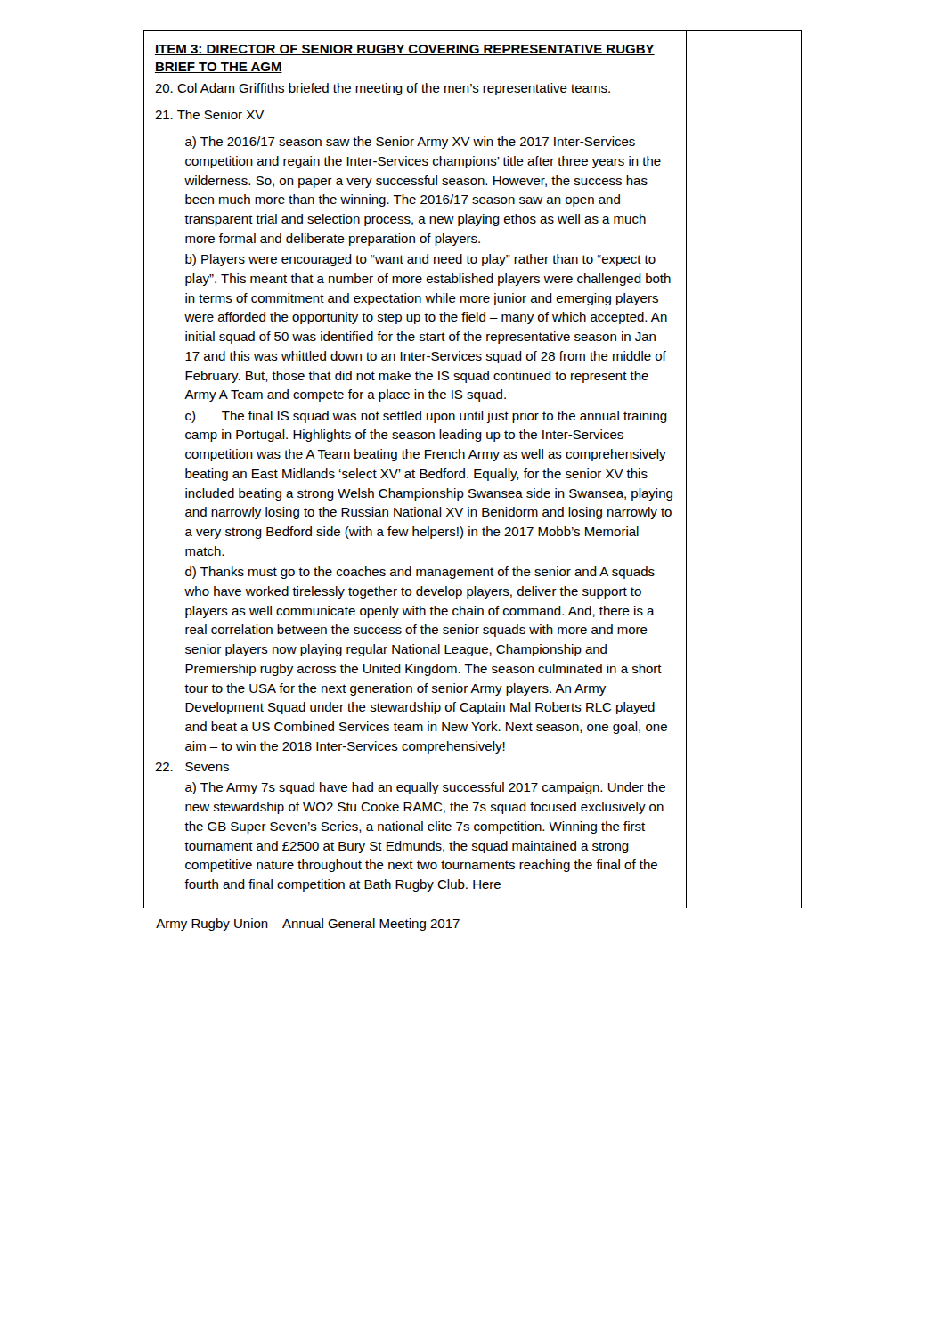Item 3: Director of Senior Rugby covering Representative Rugby brief to the AGM
20. Col Adam Griffiths briefed the meeting of the men’s representative teams.
21. The Senior XV
a) The 2016/17 season saw the Senior Army XV win the 2017 Inter-Services competition and regain the Inter-Services champions’ title after three years in the wilderness. So, on paper a very successful season. However, the success has been much more than the winning. The 2016/17 season saw an open and transparent trial and selection process, a new playing ethos as well as a much more formal and deliberate preparation of players.
b) Players were encouraged to “want and need to play” rather than to “expect to play”. This meant that a number of more established players were challenged both in terms of commitment and expectation while more junior and emerging players were afforded the opportunity to step up to the field – many of which accepted. An initial squad of 50 was identified for the start of the representative season in Jan 17 and this was whittled down to an Inter-Services squad of 28 from the middle of February. But, those that did not make the IS squad continued to represent the Army A Team and compete for a place in the IS squad.
c) The final IS squad was not settled upon until just prior to the annual training camp in Portugal. Highlights of the season leading up to the Inter-Services competition was the A Team beating the French Army as well as comprehensively beating an East Midlands ‘select XV’ at Bedford. Equally, for the senior XV this included beating a strong Welsh Championship Swansea side in Swansea, playing and narrowly losing to the Russian National XV in Benidorm and losing narrowly to a very strong Bedford side (with a few helpers!) in the 2017 Mobb’s Memorial match.
d) Thanks must go to the coaches and management of the senior and A squads who have worked tirelessly together to develop players, deliver the support to players as well communicate openly with the chain of command. And, there is a real correlation between the success of the senior squads with more and more senior players now playing regular National League, Championship and Premiership rugby across the United Kingdom. The season culminated in a short tour to the USA for the next generation of senior Army players. An Army Development Squad under the stewardship of Captain Mal Roberts RLC played and beat a US Combined Services team in New York. Next season, one goal, one aim – to win the 2018 Inter-Services comprehensively!
22. Sevens
a) The Army 7s squad have had an equally successful 2017 campaign. Under the new stewardship of WO2 Stu Cooke RAMC, the 7s squad focused exclusively on the GB Super Seven’s Series, a national elite 7s competition. Winning the first tournament and £2500 at Bury St Edmunds, the squad maintained a strong competitive nature throughout the next two tournaments reaching the final of the fourth and final competition at Bath Rugby Club. Here
Army Rugby Union – Annual General Meeting 2017